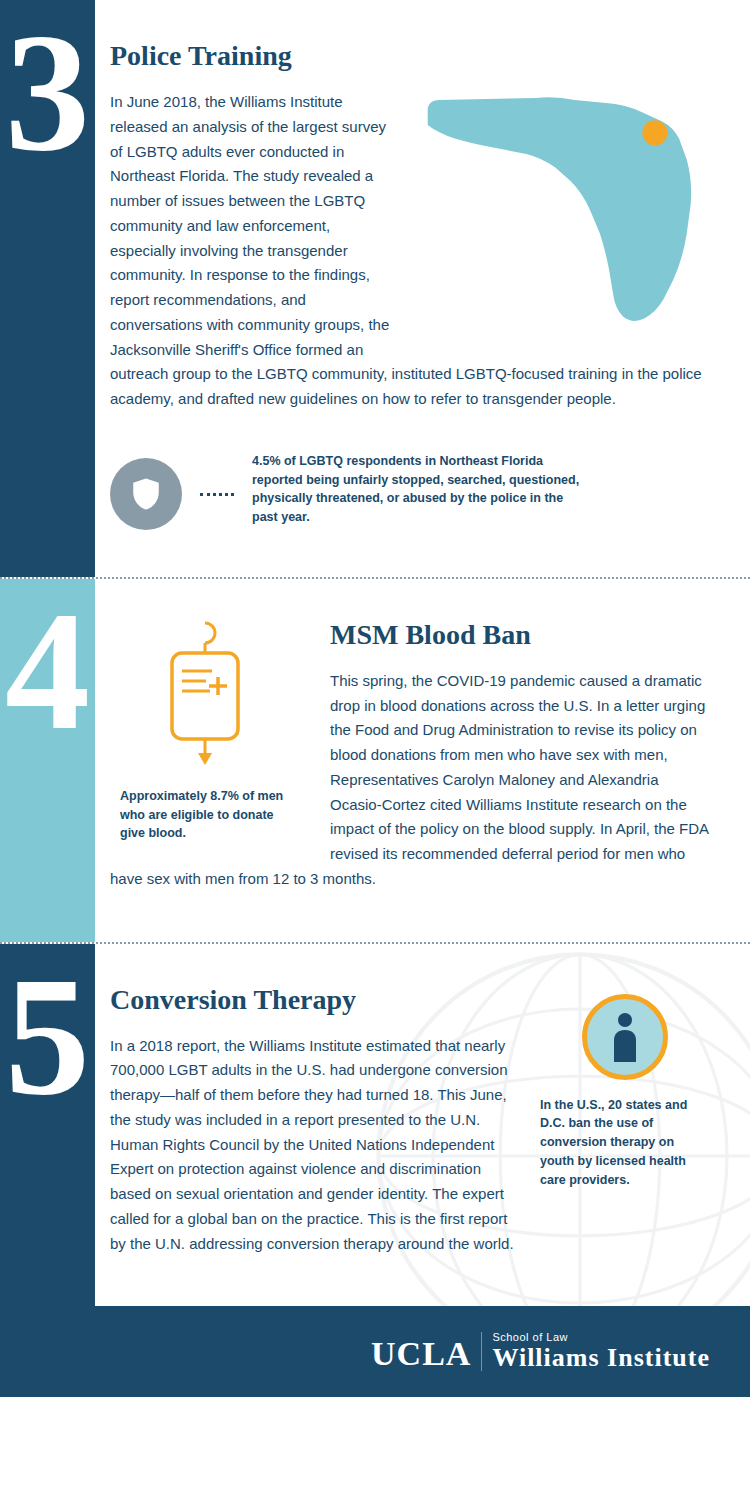3
Police Training
In June 2018, the Williams Institute released an analysis of the largest survey of LGBTQ adults ever conducted in Northeast Florida. The study revealed a number of issues between the LGBTQ community and law enforcement, especially involving the transgender community. In response to the findings, report recommendations, and conversations with community groups, the Jacksonville Sheriff's Office formed an outreach group to the LGBTQ community, instituted LGBTQ-focused training in the police academy, and drafted new guidelines on how to refer to transgender people.
4.5% of LGBTQ respondents in Northeast Florida reported being unfairly stopped, searched, questioned, physically threatened, or abused by the police in the past year.
4
Approximately 8.7% of men who are eligible to donate give blood.
MSM Blood Ban
This spring, the COVID-19 pandemic caused a dramatic drop in blood donations across the U.S. In a letter urging the Food and Drug Administration to revise its policy on blood donations from men who have sex with men, Representatives Carolyn Maloney and Alexandria Ocasio-Cortez cited Williams Institute research on the impact of the policy on the blood supply. In April, the FDA revised its recommended deferral period for men who have sex with men from 12 to 3 months.
5
In the U.S., 20 states and D.C. ban the use of conversion therapy on youth by licensed health care providers.
Conversion Therapy
In a 2018 report, the Williams Institute estimated that nearly 700,000 LGBT adults in the U.S. had undergone conversion therapy—half of them before they had turned 18. This June, the study was included in a report presented to the U.N. Human Rights Council by the United Nations Independent Expert on protection against violence and discrimination based on sexual orientation and gender identity. The expert called for a global ban on the practice. This is the first report by the U.N. addressing conversion therapy around the world.
UCLA
School of Law Williams Institute